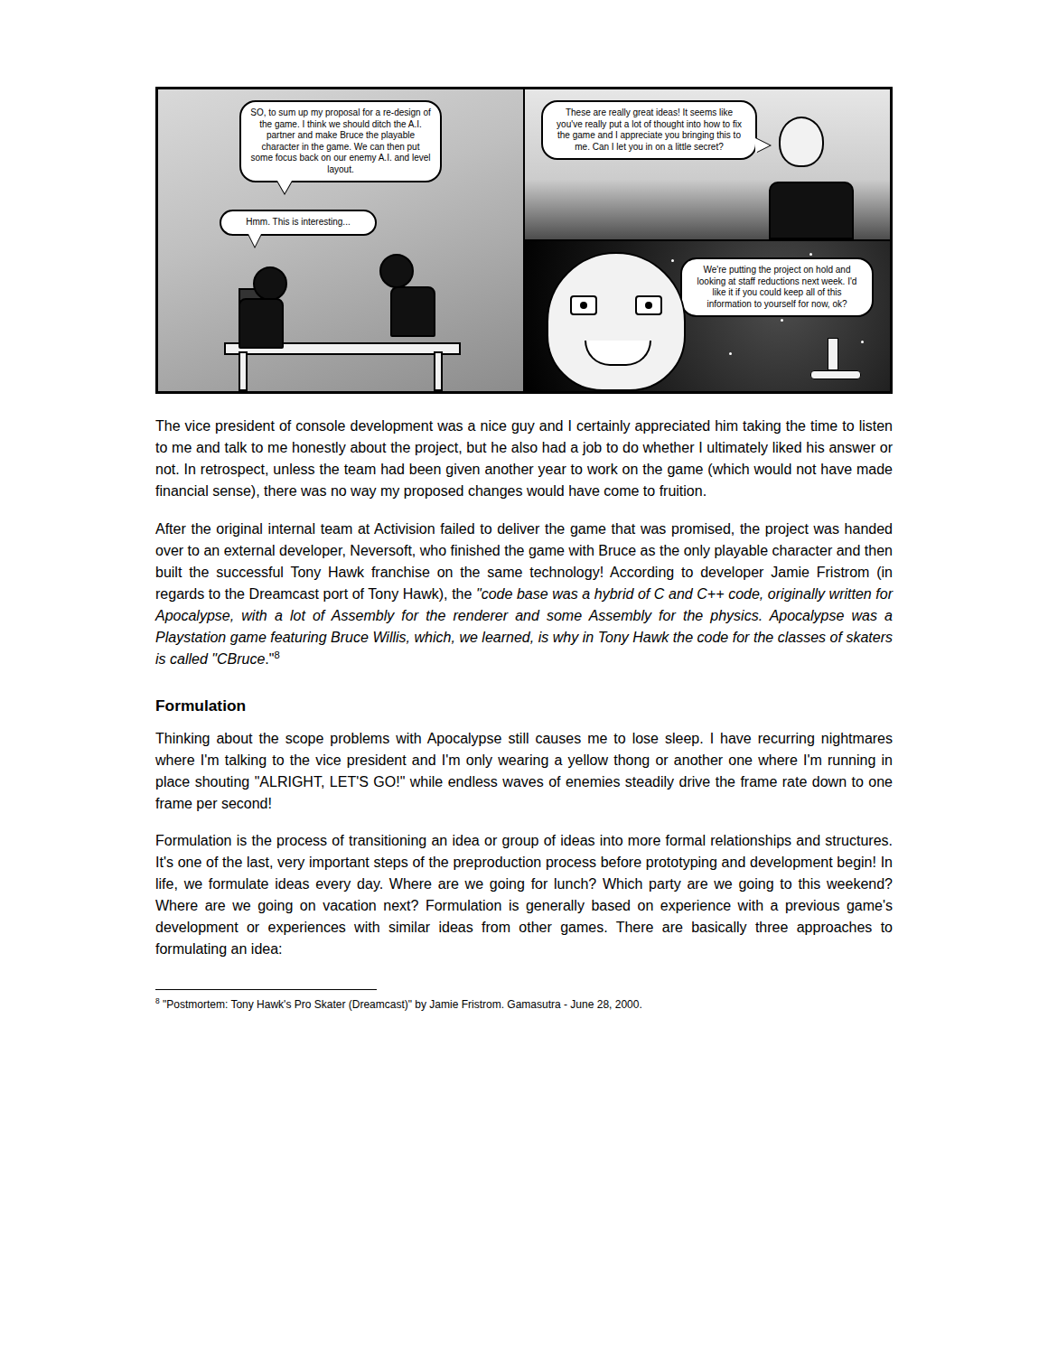SO, to sum up my proposal for a re-design of the game. I think we should ditch the A.I. partner and make Bruce the playable character in the game. We can then put some focus back on our enemy A.I. and level layout.
Hmm. This is interesting...
These are really great ideas! It seems like you've really put a lot of thought into how to fix the game and I appreciate you bringing this to me. Can I let you in on a little secret?
We're putting the project on hold and looking at staff reductions next week. I'd like it if you could keep all of this information to yourself for now, ok?
The vice president of console development was a nice guy and I certainly appreciated him taking the time to listen to me and talk to me honestly about the project, but he also had a job to do whether I ultimately liked his answer or not. In retrospect, unless the team had been given another year to work on the game (which would not have made financial sense), there was no way my proposed changes would have come to fruition.
After the original internal team at Activision failed to deliver the game that was promised, the project was handed over to an external developer, Neversoft, who finished the game with Bruce as the only playable character and then built the successful Tony Hawk franchise on the same technology! According to developer Jamie Fristrom (in regards to the Dreamcast port of Tony Hawk), the "code base was a hybrid of C and C++ code, originally written for Apocalypse, with a lot of Assembly for the renderer and some Assembly for the physics. Apocalypse was a Playstation game featuring Bruce Willis, which, we learned, is why in Tony Hawk the code for the classes of skaters is called "CBruce."8
Formulation
Thinking about the scope problems with Apocalypse still causes me to lose sleep. I have recurring nightmares where I'm talking to the vice president and I'm only wearing a yellow thong or another one where I'm running in place shouting "ALRIGHT, LET'S GO!" while endless waves of enemies steadily drive the frame rate down to one frame per second!
Formulation is the process of transitioning an idea or group of ideas into more formal relationships and structures. It's one of the last, very important steps of the preproduction process before prototyping and development begin! In life, we formulate ideas every day. Where are we going for lunch? Which party are we going to this weekend? Where are we going on vacation next? Formulation is generally based on experience with a previous game's development or experiences with similar ideas from other games. There are basically three approaches to formulating an idea:
8 "Postmortem: Tony Hawk's Pro Skater (Dreamcast)" by Jamie Fristrom. Gamasutra - June 28, 2000.